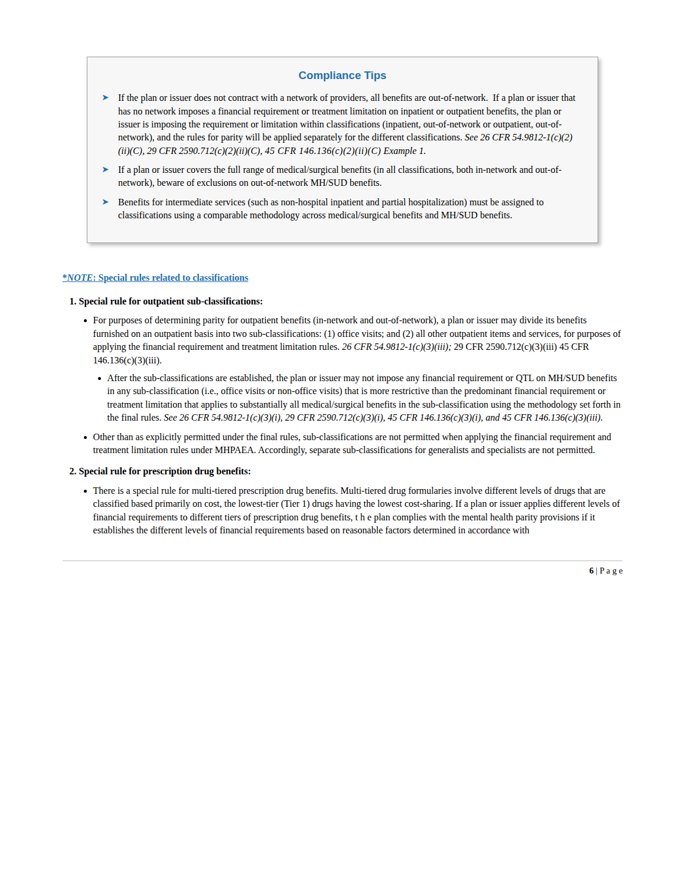Compliance Tips
If the plan or issuer does not contract with a network of providers, all benefits are out-of-network. If a plan or issuer that has no network imposes a financial requirement or treatment limitation on inpatient or outpatient benefits, the plan or issuer is imposing the requirement or limitation within classifications (inpatient, out-of-network or outpatient, out-of-network), and the rules for parity will be applied separately for the different classifications. See 26 CFR 54.9812-1(c)(2)(ii)(C), 29 CFR 2590.712(c)(2)(ii)(C), 45 CFR 146.136(c)(2)(ii)(C) Example 1.
If a plan or issuer covers the full range of medical/surgical benefits (in all classifications, both in-network and out-of-network), beware of exclusions on out-of-network MH/SUD benefits.
Benefits for intermediate services (such as non-hospital inpatient and partial hospitalization) must be assigned to classifications using a comparable methodology across medical/surgical benefits and MH/SUD benefits.
*NOTE: Special rules related to classifications
Special rule for outpatient sub-classifications:
For purposes of determining parity for outpatient benefits (in-network and out-of-network), a plan or issuer may divide its benefits furnished on an outpatient basis into two sub-classifications: (1) office visits; and (2) all other outpatient items and services, for purposes of applying the financial requirement and treatment limitation rules. 26 CFR 54.9812-1(c)(3)(iii); 29 CFR 2590.712(c)(3)(iii) 45 CFR 146.136(c)(3)(iii).
After the sub-classifications are established, the plan or issuer may not impose any financial requirement or QTL on MH/SUD benefits in any sub-classification (i.e., office visits or non-office visits) that is more restrictive than the predominant financial requirement or treatment limitation that applies to substantially all medical/surgical benefits in the sub-classification using the methodology set forth in the final rules. See 26 CFR 54.9812-1(c)(3)(i), 29 CFR 2590.712(c)(3)(i), 45 CFR 146.136(c)(3)(i), and 45 CFR 146.136(c)(3)(iii).
Other than as explicitly permitted under the final rules, sub-classifications are not permitted when applying the financial requirement and treatment limitation rules under MHPAEA. Accordingly, separate sub-classifications for generalists and specialists are not permitted.
Special rule for prescription drug benefits:
There is a special rule for multi-tiered prescription drug benefits. Multi-tiered drug formularies involve different levels of drugs that are classified based primarily on cost, the lowest-tier (Tier 1) drugs having the lowest cost-sharing. If a plan or issuer applies different levels of financial requirements to different tiers of prescription drug benefits, t h e plan complies with the mental health parity provisions if it establishes the different levels of financial requirements based on reasonable factors determined in accordance with
6 | P a g e